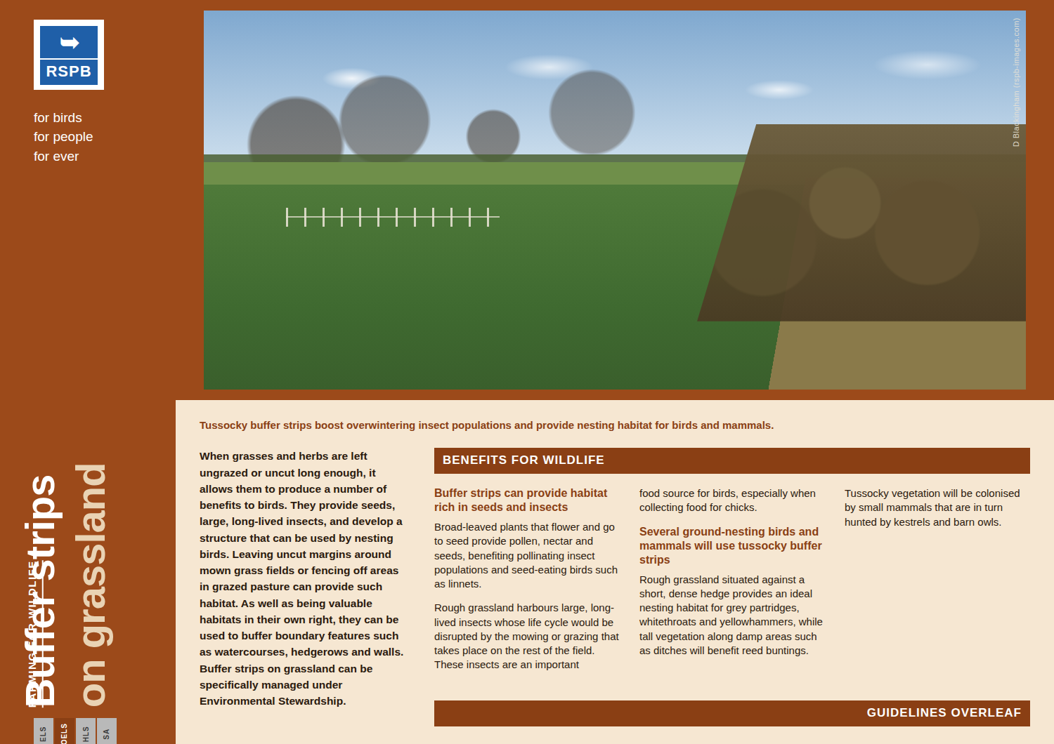➥ RSPB
for birds
for people
for ever
FARMING FOR WILDLIFE
Buffer strips
on grassland
ELS
OELS
HLS
SA
D Blackingham (rspb-images.com)
Tussocky buffer strips boost overwintering insect populations and provide nesting habitat for birds and mammals.
When grasses and herbs are left ungrazed or uncut long enough, it allows them to produce a number of benefits to birds. They provide seeds, large, long-lived insects, and develop a structure that can be used by nesting birds. Leaving uncut margins around mown grass fields or fencing off areas in grazed pasture can provide such habitat. As well as being valuable habitats in their own right, they can be used to buffer boundary features such as watercourses, hedgerows and walls. Buffer strips on grassland can be specifically managed under Environmental Stewardship.
BENEFITS FOR WILDLIFE
Buffer strips can provide habitat rich in seeds and insects
Broad-leaved plants that flower and go to seed provide pollen, nectar and seeds, benefiting pollinating insect populations and seed-eating birds such as linnets.
Rough grassland harbours large, long-lived insects whose life cycle would be disrupted by the mowing or grazing that takes place on the rest of the field. These insects are an important
food source for birds, especially when collecting food for chicks.
Several ground-nesting birds and mammals will use tussocky buffer strips
Rough grassland situated against a short, dense hedge provides an ideal nesting habitat for grey partridges, whitethroats and yellowhammers, while tall vegetation along damp areas such as ditches will benefit reed buntings.
Tussocky vegetation will be colonised by small mammals that are in turn hunted by kestrels and barn owls.
GUIDELINES OVERLEAF